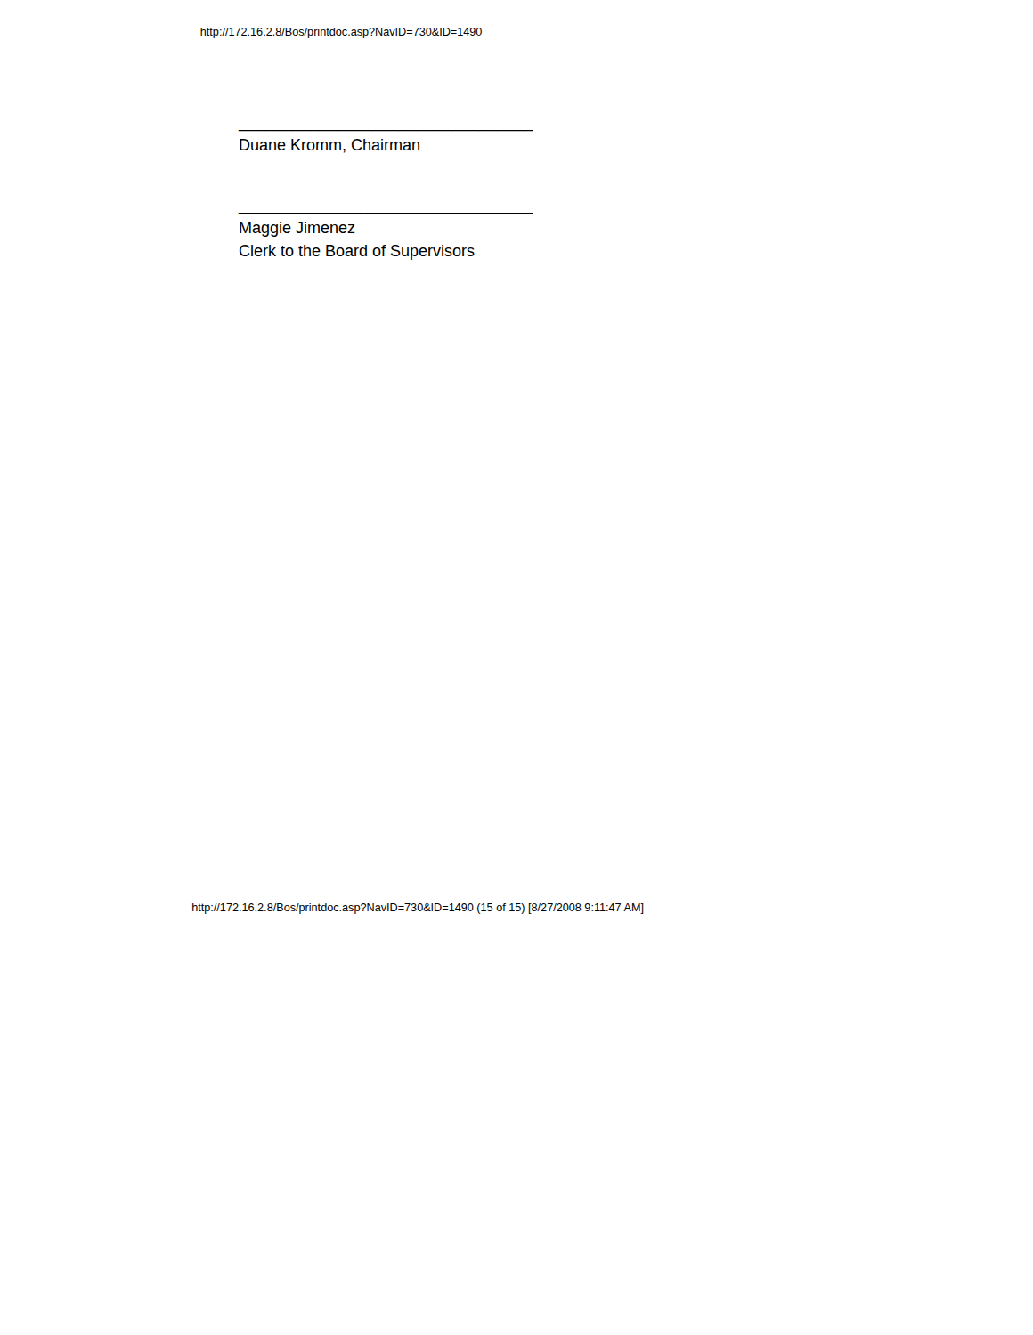http://172.16.2.8/Bos/printdoc.asp?NavID=730&ID=1490
_________________________________
Duane Kromm, Chairman
_________________________________
Maggie Jimenez
Clerk to the Board of Supervisors
http://172.16.2.8/Bos/printdoc.asp?NavID=730&ID=1490 (15 of 15) [8/27/2008 9:11:47 AM]